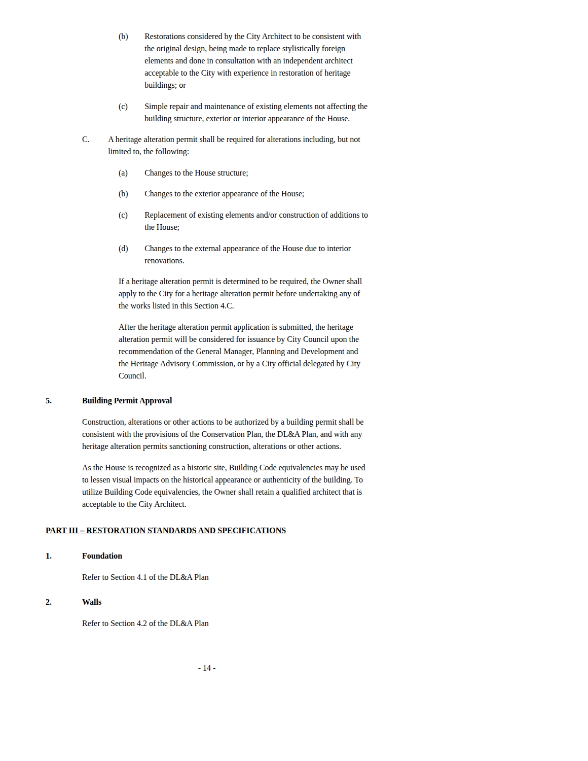(b) Restorations considered by the City Architect to be consistent with the original design, being made to replace stylistically foreign elements and done in consultation with an independent architect acceptable to the City with experience in restoration of heritage buildings; or
(c) Simple repair and maintenance of existing elements not affecting the building structure, exterior or interior appearance of the House.
C. A heritage alteration permit shall be required for alterations including, but not limited to, the following:
(a) Changes to the House structure;
(b) Changes to the exterior appearance of the House;
(c) Replacement of existing elements and/or construction of additions to the House;
(d) Changes to the external appearance of the House due to interior renovations.
If a heritage alteration permit is determined to be required, the Owner shall apply to the City for a heritage alteration permit before undertaking any of the works listed in this Section 4.C.
After the heritage alteration permit application is submitted, the heritage alteration permit will be considered for issuance by City Council upon the recommendation of the General Manager, Planning and Development and the Heritage Advisory Commission, or by a City official delegated by City Council.
5. Building Permit Approval
Construction, alterations or other actions to be authorized by a building permit shall be consistent with the provisions of the Conservation Plan, the DL&A Plan, and with any heritage alteration permits sanctioning construction, alterations or other actions.
As the House is recognized as a historic site, Building Code equivalencies may be used to lessen visual impacts on the historical appearance or authenticity of the building. To utilize Building Code equivalencies, the Owner shall retain a qualified architect that is acceptable to the City Architect.
PART III – RESTORATION STANDARDS AND SPECIFICATIONS
1. Foundation
Refer to Section 4.1 of the DL&A Plan
2. Walls
Refer to Section 4.2 of the DL&A Plan
- 14 -